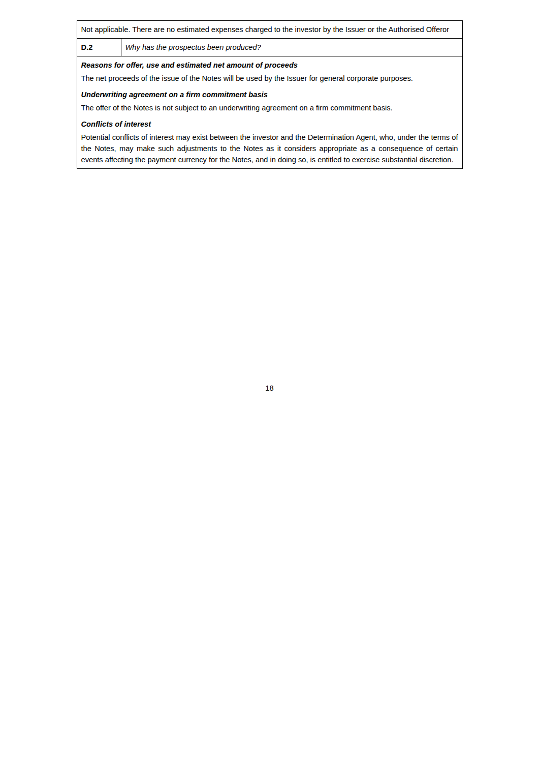| Not applicable. There are no estimated expenses charged to the investor by the Issuer or the Authorised Offeror |
| D.2 | Why has the prospectus been produced? |
| Reasons for offer, use and estimated net amount of proceeds The net proceeds of the issue of the Notes will be used by the Issuer for general corporate purposes. Underwriting agreement on a firm commitment basis The offer of the Notes is not subject to an underwriting agreement on a firm commitment basis. Conflicts of interest Potential conflicts of interest may exist between the investor and the Determination Agent, who, under the terms of the Notes, may make such adjustments to the Notes as it considers appropriate as a consequence of certain events affecting the payment currency for the Notes, and in doing so, is entitled to exercise substantial discretion. |
18